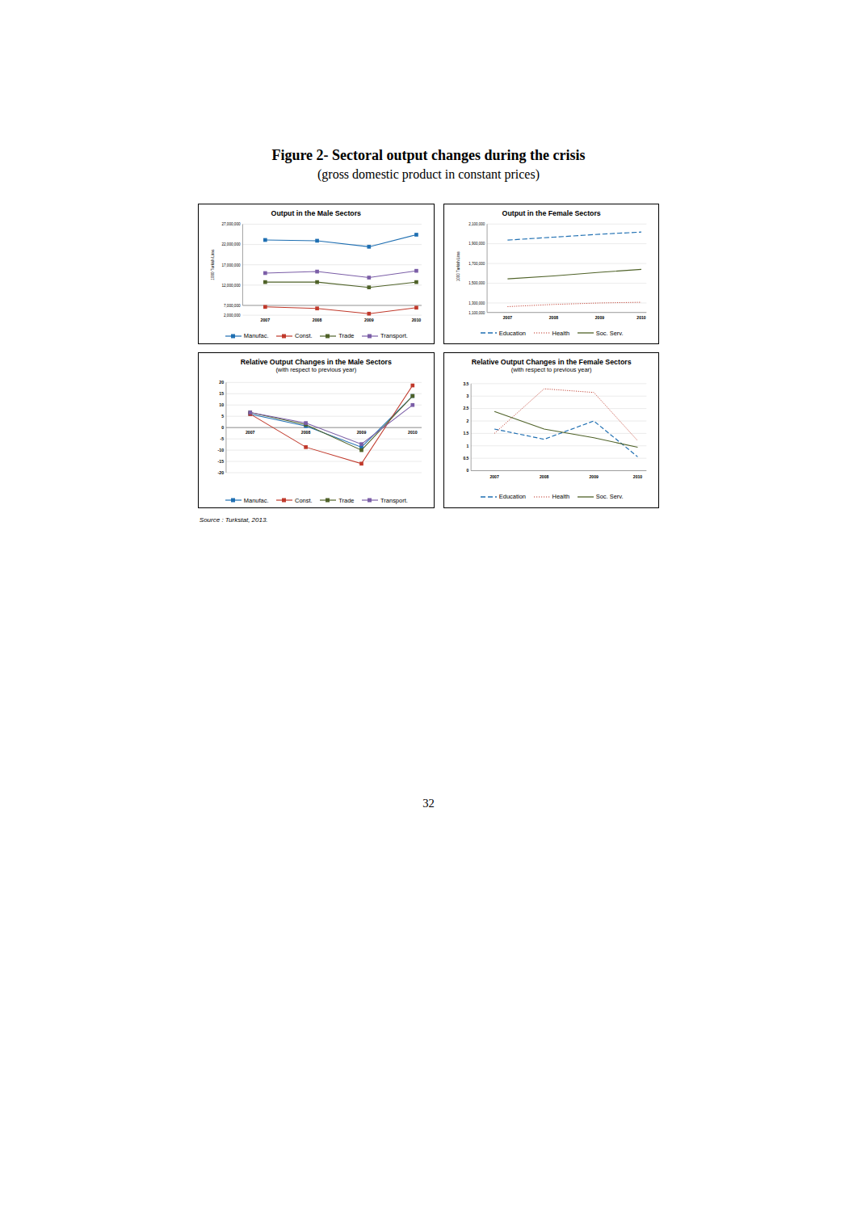Figure 2- Sectoral output changes during the crisis
(gross domestic product in constant prices)
Output in the Male Sectors
27,000,000 22,000,000 17,000,000 12,000,000 7,000,000 2,000,000 2007 2008 2009 2010 1000 Turkish Liras
Manufac. Const. Trade Transport.
Output in the Female Sectors
2,100,000 1,900,000 1,700,000 1,500,000 1,300,000 1,100,000 2007 2008 2009 2010 1000 Turkish Liras
Education Health Soc. Serv.
Relative Output Changes in the Male Sectors
(with respect to previous year)
20 15 10 5 0 -5 -10 -15 -20 2007 2008 2009 2010
Manufac. Const. Trade Transport.
Relative Output Changes in the Female Sectors
(with respect to previous year)
3.5 3 2.5 2 1.5 1 0.5 0 2007 2008 2009 2010
Education Health Soc. Serv.
Source : Turkstat, 2013.
32